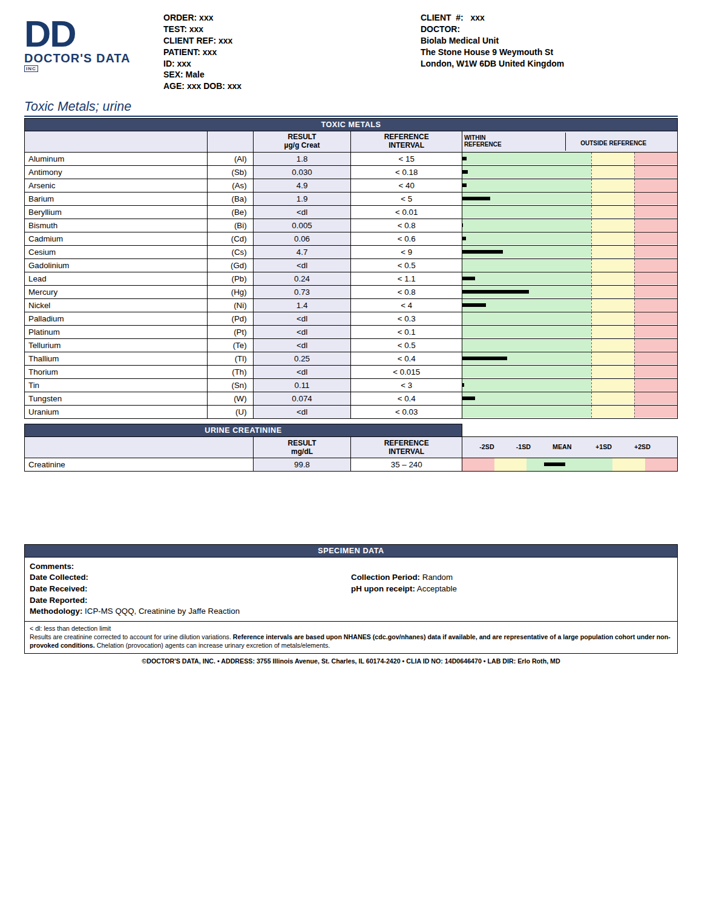DD
DOCTOR'S DATA INC
ORDER: xxx
TEST: xxx
CLIENT REF: xxx
PATIENT: xxx
ID: xxx
SEX: Male
AGE: xxx DOB: xxx
CLIENT #: xxx
DOCTOR:
Biolab Medical Unit
The Stone House 9 Weymouth St
London, W1W 6DB United Kingdom
Toxic Metals; urine
| TOXIC METALS |
| | | RESULT µg/g Creat | REFERENCE INTERVAL | WITHIN REFERENCE OUTSIDE REFERENCE |
| Aluminum | (Al) | 1.8 | < 15 | |
| Antimony | (Sb) | 0.030 | < 0.18 | |
| Arsenic | (As) | 4.9 | < 40 | |
| Barium | (Ba) | 1.9 | < 5 | |
| Beryllium | (Be) | <dl | < 0.01 | |
| Bismuth | (Bi) | 0.005 | < 0.8 | |
| Cadmium | (Cd) | 0.06 | < 0.6 | |
| Cesium | (Cs) | 4.7 | < 9 | |
| Gadolinium | (Gd) | <dl | < 0.5 | |
| Lead | (Pb) | 0.24 | < 1.1 | |
| Mercury | (Hg) | 0.73 | < 0.8 | |
| Nickel | (Ni) | 1.4 | < 4 | |
| Palladium | (Pd) | <dl | < 0.3 | |
| Platinum | (Pt) | <dl | < 0.1 | |
| Tellurium | (Te) | <dl | < 0.5 | |
| Thallium | (Tl) | 0.25 | < 0.4 | |
| Thorium | (Th) | <dl | < 0.015 | |
| Tin | (Sn) | 0.11 | < 3 | |
| Tungsten | (W) | 0.074 | < 0.4 | |
| Uranium | (U) | <dl | < 0.03 | |
| URINE CREATININE |
| | RESULT mg/dL | REFERENCE INTERVAL | -2SD -1SD MEAN +1SD +2SD |
| Creatinine | 99.8 | 35 – 240 | |
SPECIMEN DATA
| Comments: Date Collected: Date Received: Date Reported: Methodology: ICP-MS QQQ, Creatinine by Jaffe Reaction | Collection Period: Random pH upon receipt: Acceptable |
< dl: less than detection limit
Results are creatinine corrected to account for urine dilution variations. Reference intervals are based upon NHANES (cdc.gov/nhanes) data if available, and are representative of a large population cohort under non-provoked conditions. Chelation (provocation) agents can increase urinary excretion of metals/elements.
©DOCTOR'S DATA, INC. • ADDRESS: 3755 Illinois Avenue, St. Charles, IL 60174-2420 • CLIA ID NO: 14D0646470 • LAB DIR: Erlo Roth, MD